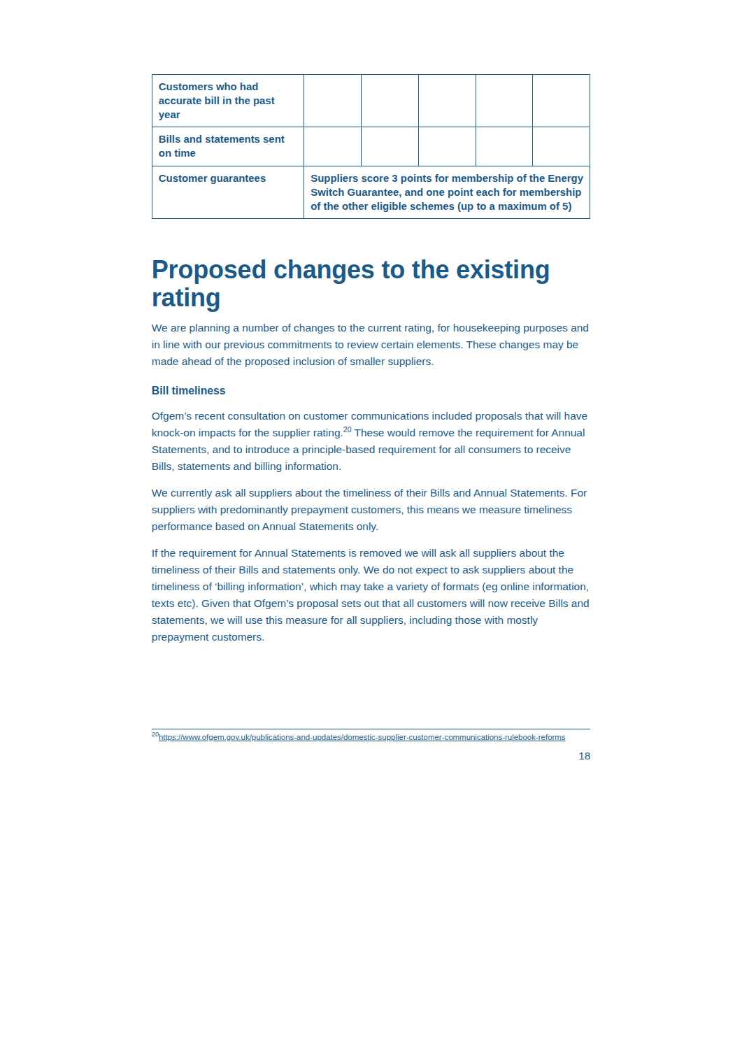| Customers who had accurate bill in the past year | | | | | |
| Bills and statements sent on time | | | | | |
| Customer guarantees | Suppliers score 3 points for membership of the Energy Switch Guarantee, and one point each for membership of the other eligible schemes (up to a maximum of 5) |
Proposed changes to the existing rating
We are planning a number of changes to the current rating, for housekeeping purposes and in line with our previous commitments to review certain elements. These changes may be made ahead of the proposed inclusion of smaller suppliers.
Bill timeliness
Ofgem’s recent consultation on customer communications included proposals that will have knock-on impacts for the supplier rating.20 These would remove the requirement for Annual Statements, and to introduce a principle-based requirement for all consumers to receive Bills, statements and billing information.
We currently ask all suppliers about the timeliness of their Bills and Annual Statements. For suppliers with predominantly prepayment customers, this means we measure timeliness performance based on Annual Statements only.
If the requirement for Annual Statements is removed we will ask all suppliers about the timeliness of their Bills and statements only. We do not expect to ask suppliers about the timeliness of ‘billing information’, which may take a variety of formats (eg online information, texts etc). Given that Ofgem’s proposal sets out that all customers will now receive Bills and statements, we will use this measure for all suppliers, including those with mostly prepayment customers.
20https://www.ofgem.gov.uk/publications-and-updates/domestic-supplier-customer-communications-rulebook-reforms
18